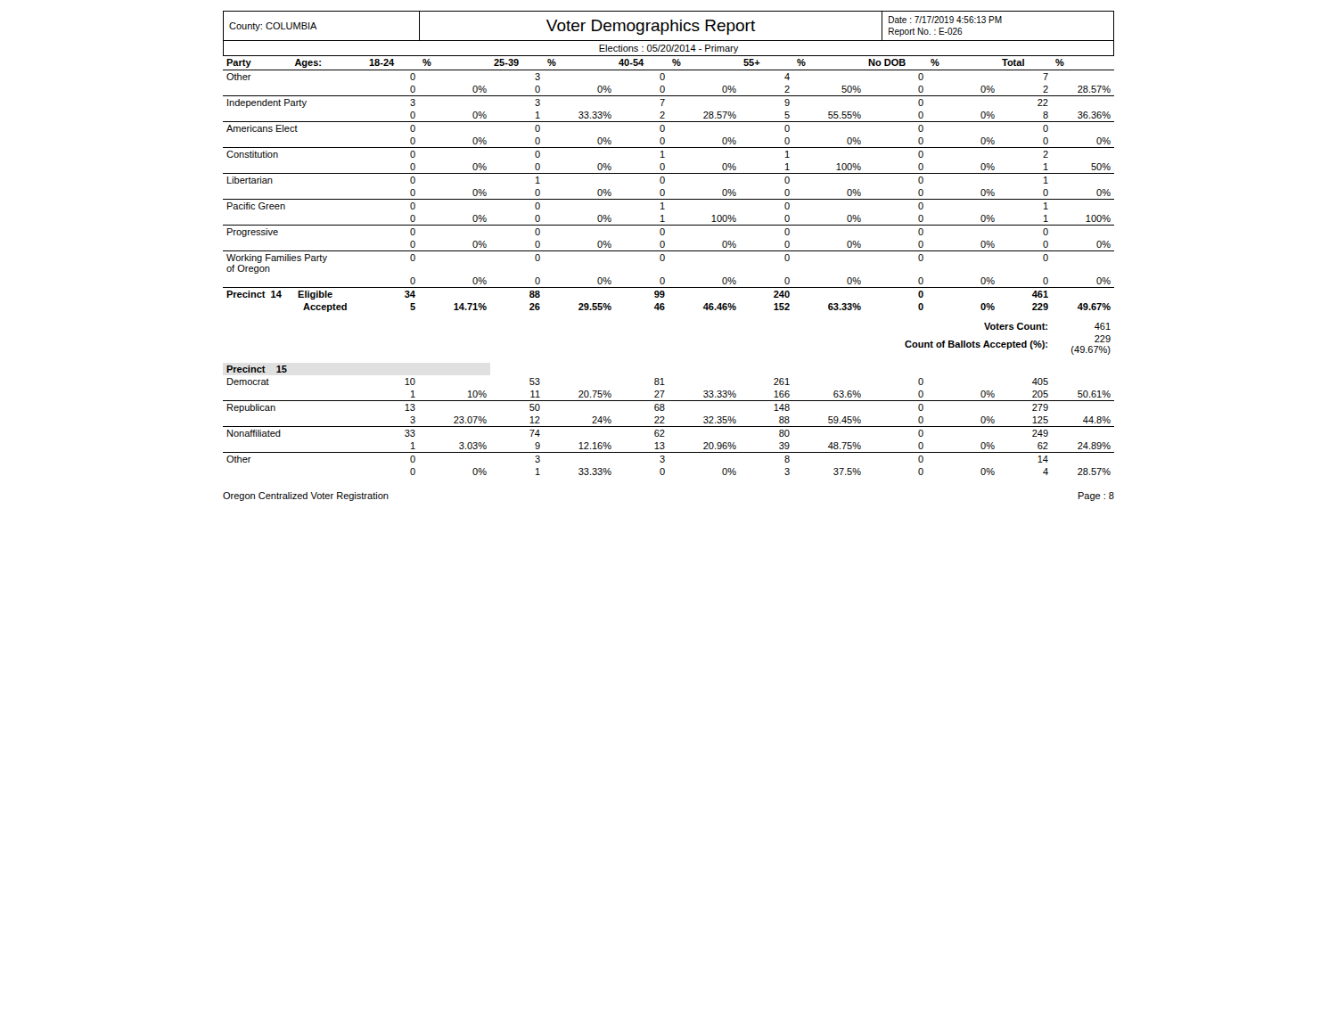| County: COLUMBIA | Voter Demographics Report | Date : 7/17/2019 4:56:13 PM Report No. : E-026 |
| Elections : 05/20/2014 - Primary |
| Party Ages: | 18-24 | % | 25-39 | % | 40-54 | % | 55+ | % | No DOB | % | Total | % |
| --- | --- | --- | --- | --- | --- | --- | --- | --- | --- | --- | --- | --- |
| Other | 0 | | 3 | | 0 | | 4 | | 0 | | 7 | |
| | 0 | 0% | 0 | 0% | 0 | 0% | 2 | 50% | 0 | 0% | 2 | 28.57% |
| Independent Party | 3 | | 3 | | 7 | | 9 | | 0 | | 22 | |
| | 0 | 0% | 1 | 33.33% | 2 | 28.57% | 5 | 55.55% | 0 | 0% | 8 | 36.36% |
| Americans Elect | 0 | | 0 | | 0 | | 0 | | 0 | | 0 | |
| | 0 | 0% | 0 | 0% | 0 | 0% | 0 | 0% | 0 | 0% | 0 | 0% |
| Constitution | 0 | | 0 | | 1 | | 1 | | 0 | | 2 | |
| | 0 | 0% | 0 | 0% | 0 | 0% | 1 | 100% | 0 | 0% | 1 | 50% |
| Libertarian | 0 | | 1 | | 0 | | 0 | | 0 | | 1 | |
| | 0 | 0% | 0 | 0% | 0 | 0% | 0 | 0% | 0 | 0% | 0 | 0% |
| Pacific Green | 0 | | 0 | | 1 | | 0 | | 0 | | 1 | |
| | 0 | 0% | 0 | 0% | 1 | 100% | 0 | 0% | 0 | 0% | 1 | 100% |
| Progressive | 0 | | 0 | | 0 | | 0 | | 0 | | 0 | |
| | 0 | 0% | 0 | 0% | 0 | 0% | 0 | 0% | 0 | 0% | 0 | 0% |
| Working Families Party of Oregon | 0 | | 0 | | 0 | | 0 | | 0 | | 0 | |
| | 0 | 0% | 0 | 0% | 0 | 0% | 0 | 0% | 0 | 0% | 0 | 0% |
| Precinct 14 Eligible | 34 | | 88 | | 99 | | 240 | | 0 | | 461 | |
| Accepted | 5 | 14.71% | 26 | 29.55% | 46 | 46.46% | 152 | 63.33% | 0 | 0% | 229 | 49.67% |
| | Voters Count: | 461 |
| | Count of Ballots Accepted (%): | 229 (49.67%) |
| Precinct 15 | |
| Democrat | 10 | | 53 | | 81 | | 261 | | 0 | | 405 | |
| | 1 | 10% | 11 | 20.75% | 27 | 33.33% | 166 | 63.6% | 0 | 0% | 205 | 50.61% |
| Republican | 13 | | 50 | | 68 | | 148 | | 0 | | 279 | |
| | 3 | 23.07% | 12 | 24% | 22 | 32.35% | 88 | 59.45% | 0 | 0% | 125 | 44.8% |
| Nonaffiliated | 33 | | 74 | | 62 | | 80 | | 0 | | 249 | |
| | 1 | 3.03% | 9 | 12.16% | 13 | 20.96% | 39 | 48.75% | 0 | 0% | 62 | 24.89% |
| Other | 0 | | 3 | | 3 | | 8 | | 0 | | 14 | |
| | 0 | 0% | 1 | 33.33% | 0 | 0% | 3 | 37.5% | 0 | 0% | 4 | 28.57% |
Oregon Centralized Voter Registration
Page : 8